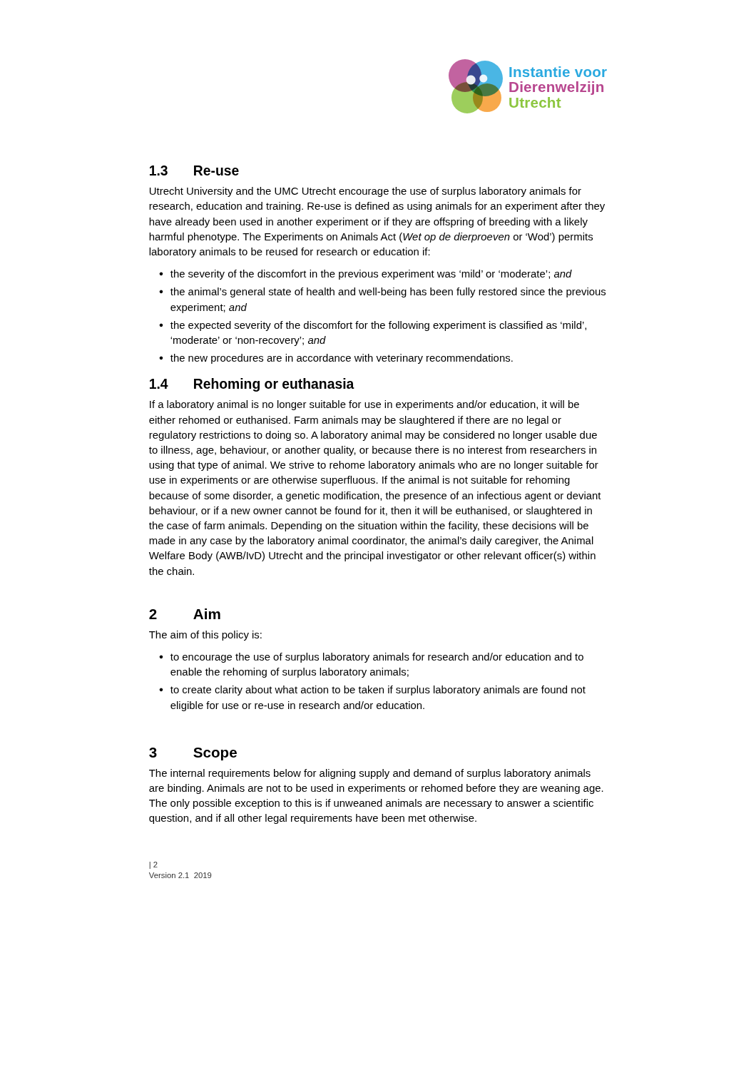Instantie voor
Dierenwelzijn
Utrecht
1.3 Re-use
Utrecht University and the UMC Utrecht encourage the use of surplus laboratory animals for research, education and training. Re-use is defined as using animals for an experiment after they have already been used in another experiment or if they are offspring of breeding with a likely harmful phenotype. The Experiments on Animals Act (Wet op de dierproeven or ‘Wod’) permits laboratory animals to be reused for research or education if:
the severity of the discomfort in the previous experiment was ‘mild’ or ‘moderate’; and
the animal’s general state of health and well-being has been fully restored since the previous experiment; and
the expected severity of the discomfort for the following experiment is classified as ‘mild’, ‘moderate’ or ‘non-recovery’; and
the new procedures are in accordance with veterinary recommendations.
1.4 Rehoming or euthanasia
If a laboratory animal is no longer suitable for use in experiments and/or education, it will be either rehomed or euthanised. Farm animals may be slaughtered if there are no legal or regulatory restrictions to doing so. A laboratory animal may be considered no longer usable due to illness, age, behaviour, or another quality, or because there is no interest from researchers in using that type of animal. We strive to rehome laboratory animals who are no longer suitable for use in experiments or are otherwise superfluous. If the animal is not suitable for rehoming because of some disorder, a genetic modification, the presence of an infectious agent or deviant behaviour, or if a new owner cannot be found for it, then it will be euthanised, or slaughtered in the case of farm animals. Depending on the situation within the facility, these decisions will be made in any case by the laboratory animal coordinator, the animal’s daily caregiver, the Animal Welfare Body (AWB/IvD) Utrecht and the principal investigator or other relevant officer(s) within the chain.
2 Aim
The aim of this policy is:
to encourage the use of surplus laboratory animals for research and/or education and to enable the rehoming of surplus laboratory animals;
to create clarity about what action to be taken if surplus laboratory animals are found not eligible for use or re-use in research and/or education.
3 Scope
The internal requirements below for aligning supply and demand of surplus laboratory animals are binding. Animals are not to be used in experiments or rehomed before they are weaning age. The only possible exception to this is if unweaned animals are necessary to answer a scientific question, and if all other legal requirements have been met otherwise.
| 2
Version 2.1 2019